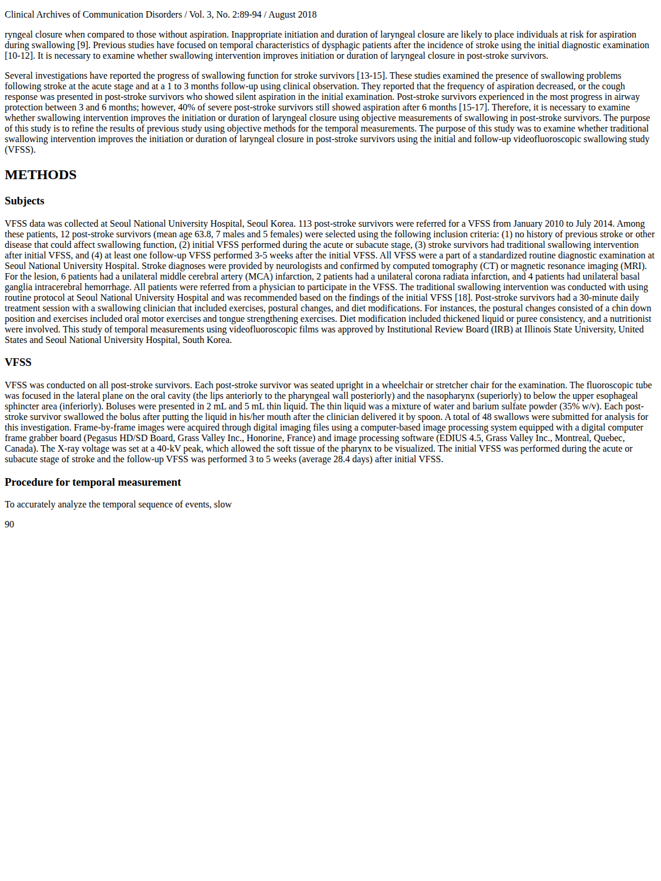Clinical Archives of Communication Disorders / Vol. 3, No. 2:89-94 / August 2018
ryngeal closure when compared to those without aspiration. Inappropriate initiation and duration of laryngeal closure are likely to place individuals at risk for aspiration during swallowing [9]. Previous studies have focused on temporal characteristics of dysphagic patients after the incidence of stroke using the initial diagnostic examination [10-12]. It is necessary to examine whether swallowing intervention improves initiation or duration of laryngeal closure in post-stroke survivors.
Several investigations have reported the progress of swallowing function for stroke survivors [13-15]. These studies examined the presence of swallowing problems following stroke at the acute stage and at a 1 to 3 months follow-up using clinical observation. They reported that the frequency of aspiration decreased, or the cough response was presented in post-stroke survivors who showed silent aspiration in the initial examination. Post-stroke survivors experienced in the most progress in airway protection between 3 and 6 months; however, 40% of severe post-stroke survivors still showed aspiration after 6 months [15-17]. Therefore, it is necessary to examine whether swallowing intervention improves the initiation or duration of laryngeal closure using objective measurements of swallowing in post-stroke survivors. The purpose of this study is to refine the results of previous study using objective methods for the temporal measurements. The purpose of this study was to examine whether traditional swallowing intervention improves the initiation or duration of laryngeal closure in post-stroke survivors using the initial and follow-up videofluoroscopic swallowing study (VFSS).
METHODS
Subjects
VFSS data was collected at Seoul National University Hospital, Seoul Korea. 113 post-stroke survivors were referred for a VFSS from January 2010 to July 2014. Among these patients, 12 post-stroke survivors (mean age 63.8, 7 males and 5 females) were selected using the following inclusion criteria: (1) no history of previous stroke or other disease that could affect swallowing function, (2) initial VFSS performed during the acute or subacute stage, (3) stroke survivors had traditional swallowing intervention after initial VFSS, and (4) at least one follow-up VFSS performed 3-5 weeks after the initial VFSS. All VFSS were a part of a standardized routine diagnostic examination at Seoul National University Hospital. Stroke diagnoses were provided by neurologists and confirmed by computed tomography (CT) or magnetic resonance imaging (MRI). For the lesion, 6 patients had a unilateral middle cerebral artery (MCA) infarction, 2 patients had a unilateral corona radiata infarction, and 4 patients had unilateral basal ganglia intracerebral hemorrhage. All patients were referred from a physician to participate in the VFSS. The traditional swallowing intervention was conducted with using routine protocol at Seoul National University Hospital and was recommended based on the findings of the initial VFSS [18]. Post-stroke survivors had a 30-minute daily treatment session with a swallowing clinician that included exercises, postural changes, and diet modifications. For instances, the postural changes consisted of a chin down position and exercises included oral motor exercises and tongue strengthening exercises. Diet modification included thickened liquid or puree consistency, and a nutritionist were involved. This study of temporal measurements using videofluoroscopic films was approved by Institutional Review Board (IRB) at Illinois State University, United States and Seoul National University Hospital, South Korea.
VFSS
VFSS was conducted on all post-stroke survivors. Each post-stroke survivor was seated upright in a wheelchair or stretcher chair for the examination. The fluoroscopic tube was focused in the lateral plane on the oral cavity (the lips anteriorly to the pharyngeal wall posteriorly) and the nasopharynx (superiorly) to below the upper esophageal sphincter area (inferiorly). Boluses were presented in 2 mL and 5 mL thin liquid. The thin liquid was a mixture of water and barium sulfate powder (35% w/v). Each post-stroke survivor swallowed the bolus after putting the liquid in his/her mouth after the clinician delivered it by spoon. A total of 48 swallows were submitted for analysis for this investigation. Frame-by-frame images were acquired through digital imaging files using a computer-based image processing system equipped with a digital computer frame grabber board (Pegasus HD/SD Board, Grass Valley Inc., Honorine, France) and image processing software (EDIUS 4.5, Grass Valley Inc., Montreal, Quebec, Canada). The X-ray voltage was set at a 40-kV peak, which allowed the soft tissue of the pharynx to be visualized. The initial VFSS was performed during the acute or subacute stage of stroke and the follow-up VFSS was performed 3 to 5 weeks (average 28.4 days) after initial VFSS.
Procedure for temporal measurement
To accurately analyze the temporal sequence of events, slow
90